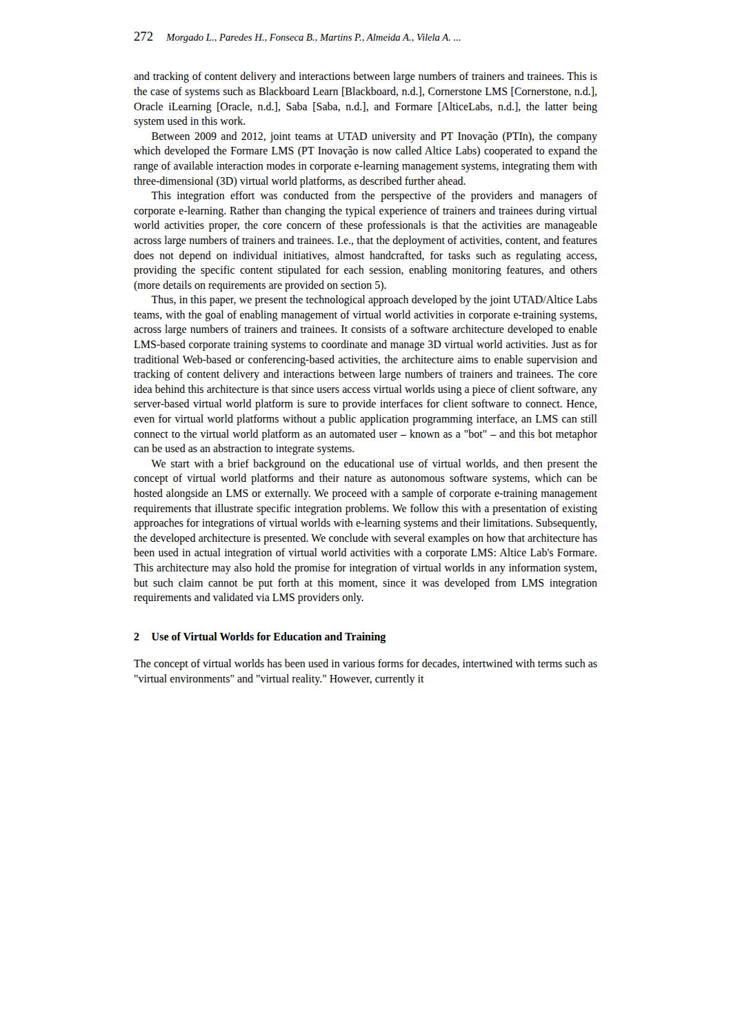272 Morgado L., Paredes H., Fonseca B., Martins P., Almeida A., Vilela A. ...
and tracking of content delivery and interactions between large numbers of trainers and trainees. This is the case of systems such as Blackboard Learn [Blackboard, n.d.], Cornerstone LMS [Cornerstone, n.d.], Oracle iLearning [Oracle, n.d.], Saba [Saba, n.d.], and Formare [AlticeLabs, n.d.], the latter being system used in this work.
Between 2009 and 2012, joint teams at UTAD university and PT Inovação (PTIn), the company which developed the Formare LMS (PT Inovação is now called Altice Labs) cooperated to expand the range of available interaction modes in corporate e-learning management systems, integrating them with three-dimensional (3D) virtual world platforms, as described further ahead.
This integration effort was conducted from the perspective of the providers and managers of corporate e-learning. Rather than changing the typical experience of trainers and trainees during virtual world activities proper, the core concern of these professionals is that the activities are manageable across large numbers of trainers and trainees. I.e., that the deployment of activities, content, and features does not depend on individual initiatives, almost handcrafted, for tasks such as regulating access, providing the specific content stipulated for each session, enabling monitoring features, and others (more details on requirements are provided on section 5).
Thus, in this paper, we present the technological approach developed by the joint UTAD/Altice Labs teams, with the goal of enabling management of virtual world activities in corporate e-training systems, across large numbers of trainers and trainees. It consists of a software architecture developed to enable LMS-based corporate training systems to coordinate and manage 3D virtual world activities. Just as for traditional Web-based or conferencing-based activities, the architecture aims to enable supervision and tracking of content delivery and interactions between large numbers of trainers and trainees. The core idea behind this architecture is that since users access virtual worlds using a piece of client software, any server-based virtual world platform is sure to provide interfaces for client software to connect. Hence, even for virtual world platforms without a public application programming interface, an LMS can still connect to the virtual world platform as an automated user – known as a "bot" – and this bot metaphor can be used as an abstraction to integrate systems.
We start with a brief background on the educational use of virtual worlds, and then present the concept of virtual world platforms and their nature as autonomous software systems, which can be hosted alongside an LMS or externally. We proceed with a sample of corporate e-training management requirements that illustrate specific integration problems. We follow this with a presentation of existing approaches for integrations of virtual worlds with e-learning systems and their limitations. Subsequently, the developed architecture is presented. We conclude with several examples on how that architecture has been used in actual integration of virtual world activities with a corporate LMS: Altice Lab's Formare. This architecture may also hold the promise for integration of virtual worlds in any information system, but such claim cannot be put forth at this moment, since it was developed from LMS integration requirements and validated via LMS providers only.
2 Use of Virtual Worlds for Education and Training
The concept of virtual worlds has been used in various forms for decades, intertwined with terms such as "virtual environments" and "virtual reality." However, currently it